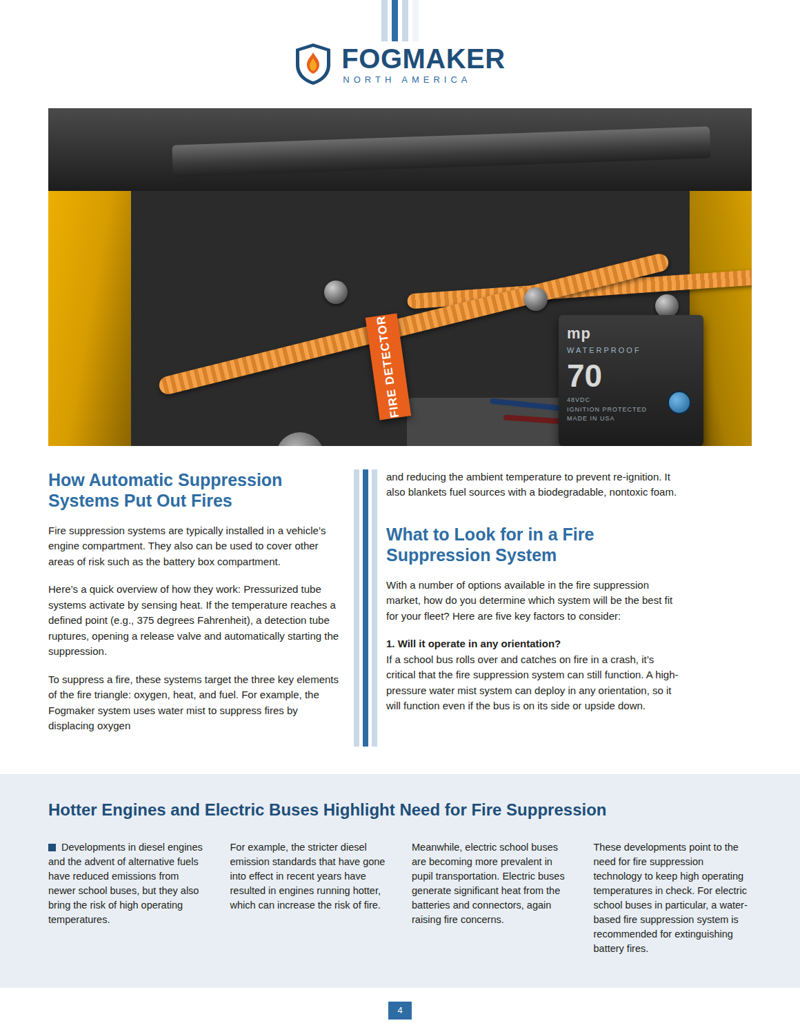FOGMAKER
NORTH AMERICA
FIRE DETECTOR
mp
WATERPROOF
70
48VDC
IGNITION PROTECTED
MADE IN USA
How Automatic Suppression
Systems Put Out Fires
Fire suppression systems are typically installed in a vehicle’s engine compartment. They also can be used to cover other areas of risk such as the battery box compartment.
Here’s a quick overview of how they work: Pressurized tube systems activate by sensing heat. If the temperature reaches a defined point (e.g., 375 degrees Fahrenheit), a detection tube ruptures, opening a release valve and automatically starting the suppression.
To suppress a fire, these systems target the three key elements of the fire triangle: oxygen, heat, and fuel. For example, the Fogmaker system uses water mist to suppress fires by displacing oxygen
and reducing the ambient temperature to prevent re-ignition. It also blankets fuel sources with a biodegradable, nontoxic foam.
What to Look for in a Fire
Suppression System
With a number of options available in the fire suppression market, how do you determine which system will be the best fit for your fleet? Here are five key factors to consider:
1. Will it operate in any orientation?
If a school bus rolls over and catches on fire in a crash, it’s critical that the fire suppression system can still function. A high-pressure water mist system can deploy in any orientation, so it will function even if the bus is on its side or upside down.
Hotter Engines and Electric Buses Highlight Need for Fire Suppression
Developments in diesel engines and the advent of alternative fuels have reduced emissions from newer school buses, but they also bring the risk of high operating temperatures.
For example, the stricter diesel emission standards that have gone into effect in recent years have resulted in engines running hotter, which can increase the risk of fire.
Meanwhile, electric school buses are becoming more prevalent in pupil transportation. Electric buses generate significant heat from the batteries and connectors, again raising fire concerns.
These developments point to the need for fire suppression technology to keep high operating temperatures in check. For electric school buses in particular, a water-based fire suppression system is recommended for extinguishing battery fires.
4